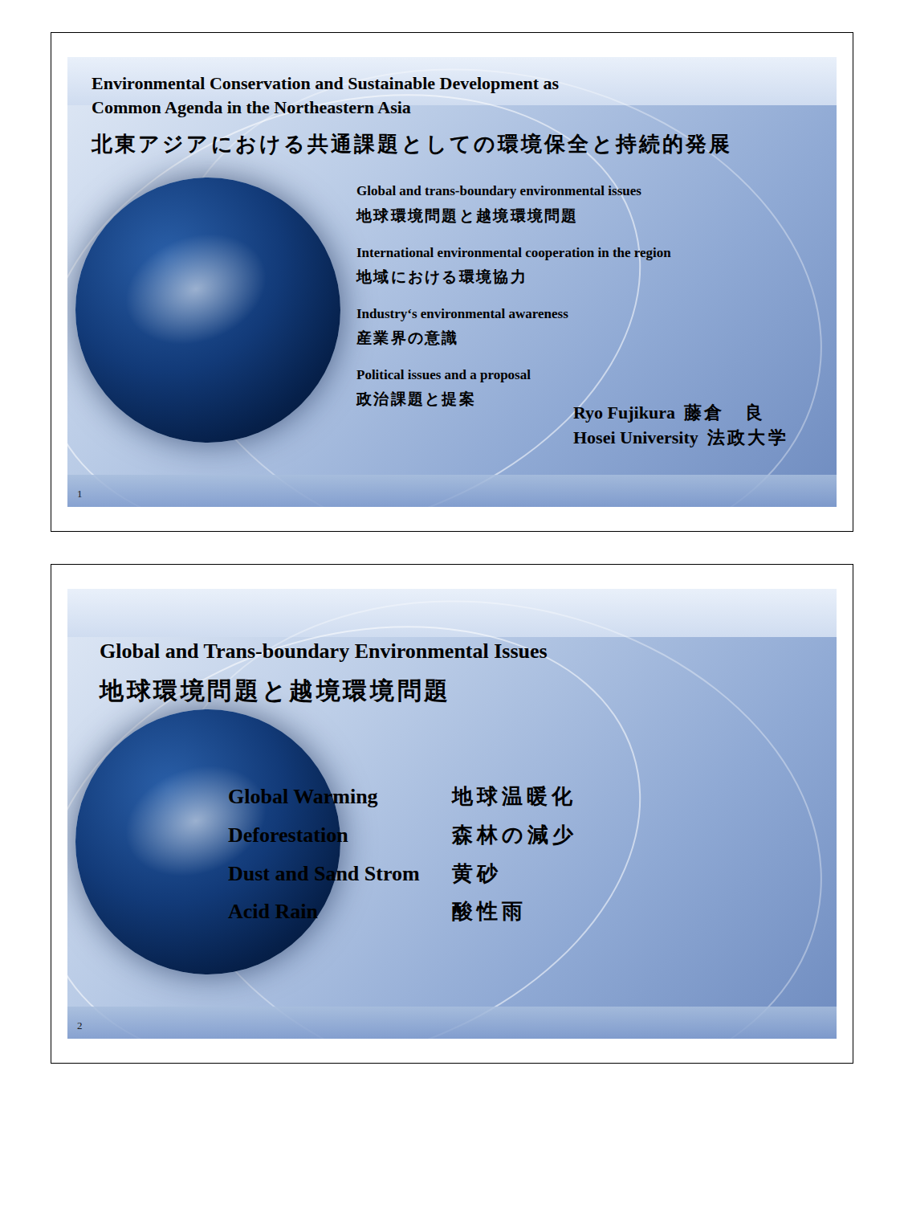Environmental Conservation and Sustainable Development as
Common Agenda in the Northeastern Asia 北東アジアにおける共通課題としての環境保全と持続的発展
Global and trans-boundary environmental issues
地球環境問題と越境環境問題
International environmental cooperation in the region
地域における環境協力
Industry‘s environmental awareness
産業界の意識
Political issues and a proposal
政治課題と提案
Ryo Fujikura 藤倉　良
Hosei University 法政大学
1
Global and Trans-boundary Environmental Issues 地球環境問題と越境環境問題
| Global Warming | 地球温暖化 |
| Deforestation | 森林の減少 |
| Dust and Sand Strom | 黄砂 |
| Acid Rain | 酸性雨 |
2